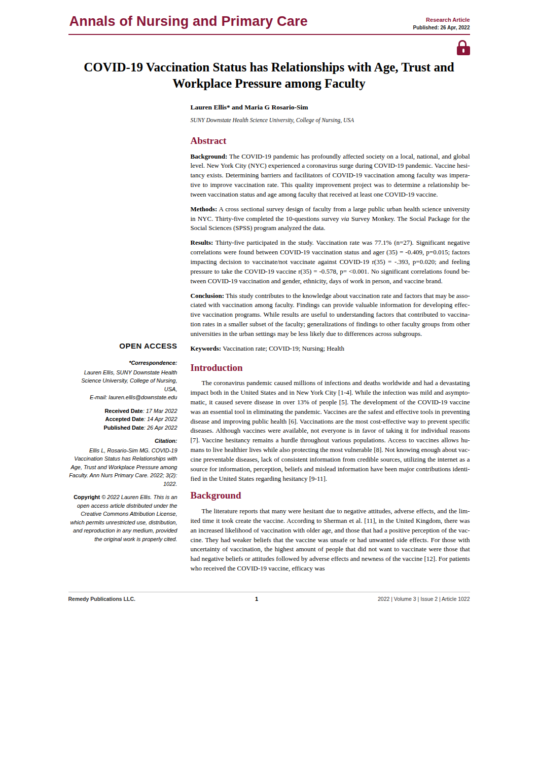Annals of Nursing and Primary Care
Research Article
Published: 26 Apr, 2022
COVID-19 Vaccination Status has Relationships with Age, Trust and Workplace Pressure among Faculty
OPEN ACCESS
*Correspondence:
Lauren Ellis, SUNY Downstate Health Science University, College of Nursing, USA,
E-mail: lauren.ellis@downstate.edu
Received Date: 17 Mar 2022
Accepted Date: 14 Apr 2022
Published Date: 26 Apr 2022
Citation:
Ellis L, Rosario-Sim MG. COVID-19 Vaccination Status has Relationships with Age, Trust and Workplace Pressure among Faculty. Ann Nurs Primary Care. 2022; 3(2): 1022.
Copyright © 2022 Lauren Ellis. This is an open access article distributed under the Creative Commons Attribution License, which permits unrestricted use, distribution, and reproduction in any medium, provided the original work is properly cited.
Lauren Ellis* and Maria G Rosario-Sim
SUNY Downstate Health Science University, College of Nursing, USA
Abstract
Background: The COVID-19 pandemic has profoundly affected society on a local, national, and global level. New York City (NYC) experienced a coronavirus surge during COVID-19 pandemic. Vaccine hesitancy exists. Determining barriers and facilitators of COVID-19 vaccination among faculty was imperative to improve vaccination rate. This quality improvement project was to determine a relationship between vaccination status and age among faculty that received at least one COVID-19 vaccine.
Methods: A cross sectional survey design of faculty from a large public urban health science university in NYC. Thirty-five completed the 10-questions survey via Survey Monkey. The Social Package for the Social Sciences (SPSS) program analyzed the data.
Results: Thirty-five participated in the study. Vaccination rate was 77.1% (n=27). Significant negative correlations were found between COVID-19 vaccination status and ager (35) = -0.409, p=0.015; factors impacting decision to vaccinate/not vaccinate against COVID-19 r(35) = -.393, p=0.020; and feeling pressure to take the COVID-19 vaccine r(35) = -0.578, p= <0.001. No significant correlations found between COVID-19 vaccination and gender, ethnicity, days of work in person, and vaccine brand.
Conclusion: This study contributes to the knowledge about vaccination rate and factors that may be associated with vaccination among faculty. Findings can provide valuable information for developing effective vaccination programs. While results are useful to understanding factors that contributed to vaccination rates in a smaller subset of the faculty; generalizations of findings to other faculty groups from other universities in the urban settings may be less likely due to differences across subgroups.
Keywords: Vaccination rate; COVID-19; Nursing; Health
Introduction
The coronavirus pandemic caused millions of infections and deaths worldwide and had a devastating impact both in the United States and in New York City [1-4]. While the infection was mild and asymptomatic, it caused severe disease in over 13% of people [5]. The development of the COVID-19 vaccine was an essential tool in eliminating the pandemic. Vaccines are the safest and effective tools in preventing disease and improving public health [6]. Vaccinations are the most cost-effective way to prevent specific diseases. Although vaccines were available, not everyone is in favor of taking it for individual reasons [7]. Vaccine hesitancy remains a hurdle throughout various populations. Access to vaccines allows humans to live healthier lives while also protecting the most vulnerable [8]. Not knowing enough about vaccine preventable diseases, lack of consistent information from credible sources, utilizing the internet as a source for information, perception, beliefs and mislead information have been major contributions identified in the United States regarding hesitancy [9-11].
Background
The literature reports that many were hesitant due to negative attitudes, adverse effects, and the limited time it took create the vaccine. According to Sherman et al. [11], in the United Kingdom, there was an increased likelihood of vaccination with older age, and those that had a positive perception of the vaccine. They had weaker beliefs that the vaccine was unsafe or had unwanted side effects. For those with uncertainty of vaccination, the highest amount of people that did not want to vaccinate were those that had negative beliefs or attitudes followed by adverse effects and newness of the vaccine [12]. For patients who received the COVID-19 vaccine, efficacy was
Remedy Publications LLC.
1
2022 | Volume 3 | Issue 2 | Article 1022